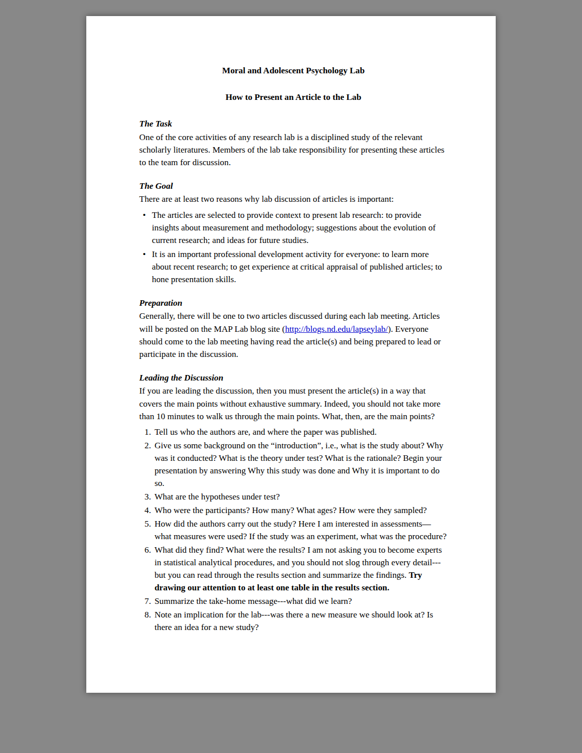Moral and Adolescent Psychology Lab
How to Present an Article to the Lab
The Task
One of the core activities of any research lab is a disciplined study of the relevant scholarly literatures. Members of the lab take responsibility for presenting these articles to the team for discussion.
The Goal
There are at least two reasons why lab discussion of articles is important:
The articles are selected to provide context to present lab research: to provide insights about measurement and methodology; suggestions about the evolution of current research; and ideas for future studies.
It is an important professional development activity for everyone: to learn more about recent research; to get experience at critical appraisal of published articles; to hone presentation skills.
Preparation
Generally, there will be one to two articles discussed during each lab meeting. Articles will be posted on the MAP Lab blog site (http://blogs.nd.edu/lapseylab/). Everyone should come to the lab meeting having read the article(s) and being prepared to lead or participate in the discussion.
Leading the Discussion
If you are leading the discussion, then you must present the article(s) in a way that covers the main points without exhaustive summary. Indeed, you should not take more than 10 minutes to walk us through the main points. What, then, are the main points?
Tell us who the authors are, and where the paper was published.
Give us some background on the “introduction”, i.e., what is the study about? Why was it conducted? What is the theory under test? What is the rationale? Begin your presentation by answering Why this study was done and Why it is important to do so.
What are the hypotheses under test?
Who were the participants? How many? What ages? How were they sampled?
How did the authors carry out the study? Here I am interested in assessments—what measures were used? If the study was an experiment, what was the procedure?
What did they find? What were the results? I am not asking you to become experts in statistical analytical procedures, and you should not slog through every detail---but you can read through the results section and summarize the findings. Try drawing our attention to at least one table in the results section.
Summarize the take-home message---what did we learn?
Note an implication for the lab---was there a new measure we should look at? Is there an idea for a new study?